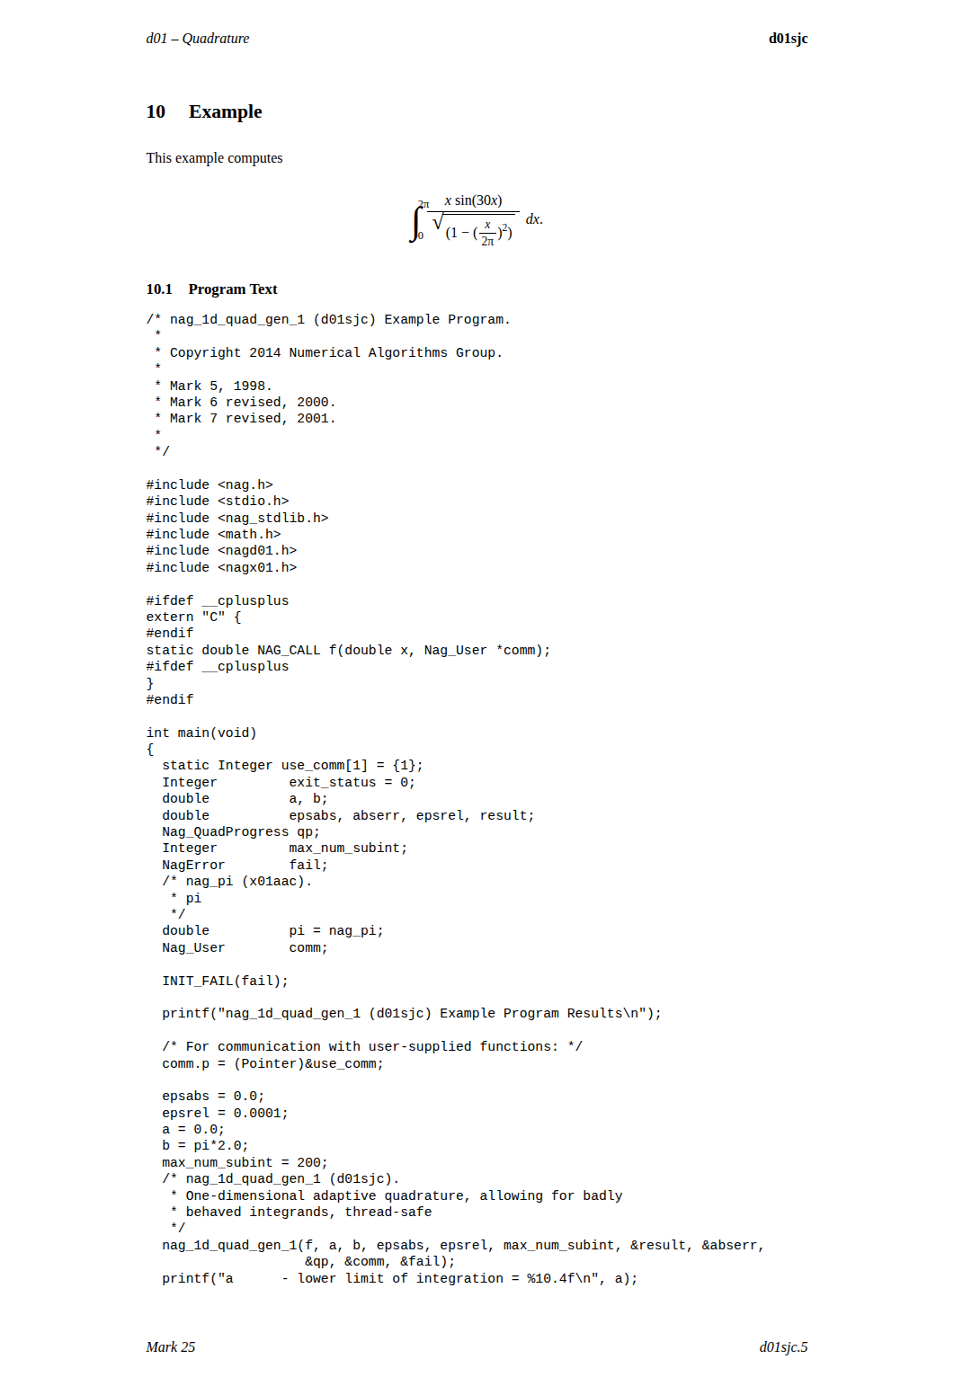d01 – Quadrature d01sjc
10 Example
This example computes
∫2π 0 x sin(30x) (1 − (x 2π)2) dx.
10.1 Program Text
/* nag_1d_quad_gen_1 (d01sjc) Example Program.
 *
 * Copyright 2014 Numerical Algorithms Group.
 *
 * Mark 5, 1998.
 * Mark 6 revised, 2000.
 * Mark 7 revised, 2001.
 *
 */

#include <nag.h>
#include <stdio.h>
#include <nag_stdlib.h>
#include <math.h>
#include <nagd01.h>
#include <nagx01.h>

#ifdef __cplusplus
extern "C" {
#endif
static double NAG_CALL f(double x, Nag_User *comm);
#ifdef __cplusplus
}
#endif

int main(void)
{
  static Integer use_comm[1] = {1};
  Integer         exit_status = 0;
  double          a, b;
  double          epsabs, abserr, epsrel, result;
  Nag_QuadProgress qp;
  Integer         max_num_subint;
  NagError        fail;
  /* nag_pi (x01aac).
   * pi
   */
  double          pi = nag_pi;
  Nag_User        comm;

  INIT_FAIL(fail);

  printf("nag_1d_quad_gen_1 (d01sjc) Example Program Results\n");

  /* For communication with user-supplied functions: */
  comm.p = (Pointer)&use_comm;

  epsabs = 0.0;
  epsrel = 0.0001;
  a = 0.0;
  b = pi*2.0;
  max_num_subint = 200;
  /* nag_1d_quad_gen_1 (d01sjc).
   * One-dimensional adaptive quadrature, allowing for badly
   * behaved integrands, thread-safe
   */
  nag_1d_quad_gen_1(f, a, b, epsabs, epsrel, max_num_subint, &result, &abserr,
                    &qp, &comm, &fail);
  printf("a      - lower limit of integration = %10.4f\n", a);
Mark 25 d01sjc.5